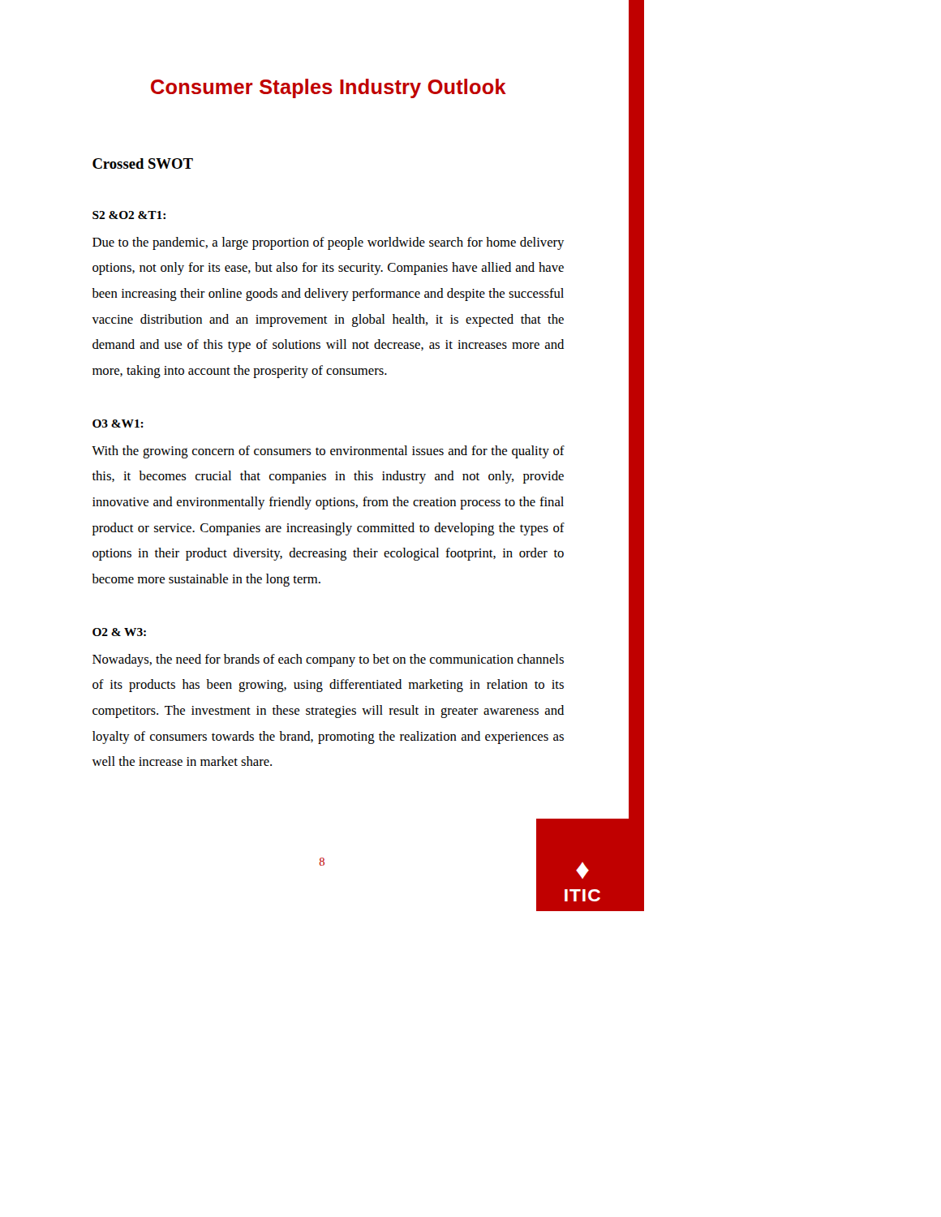Consumer Staples Industry Outlook
Crossed SWOT
S2 &O2 &T1:
Due to the pandemic, a large proportion of people worldwide search for home delivery options, not only for its ease, but also for its security. Companies have allied and have been increasing their online goods and delivery performance and despite the successful vaccine distribution and an improvement in global health, it is expected that the demand and use of this type of solutions will not decrease, as it increases more and more, taking into account the prosperity of consumers.
O3 &W1:
With the growing concern of consumers to environmental issues and for the quality of this, it becomes crucial that companies in this industry and not only, provide innovative and environmentally friendly options, from the creation process to the final product or service. Companies are increasingly committed to developing the types of options in their product diversity, decreasing their ecological footprint, in order to become more sustainable in the long term.
O2 & W3:
Nowadays, the need for brands of each company to bet on the communication channels of its products has been growing, using differentiated marketing in relation to its competitors. The investment in these strategies will result in greater awareness and loyalty of consumers towards the brand, promoting the realization and experiences as well the increase in market share.
8
♦
ITIC